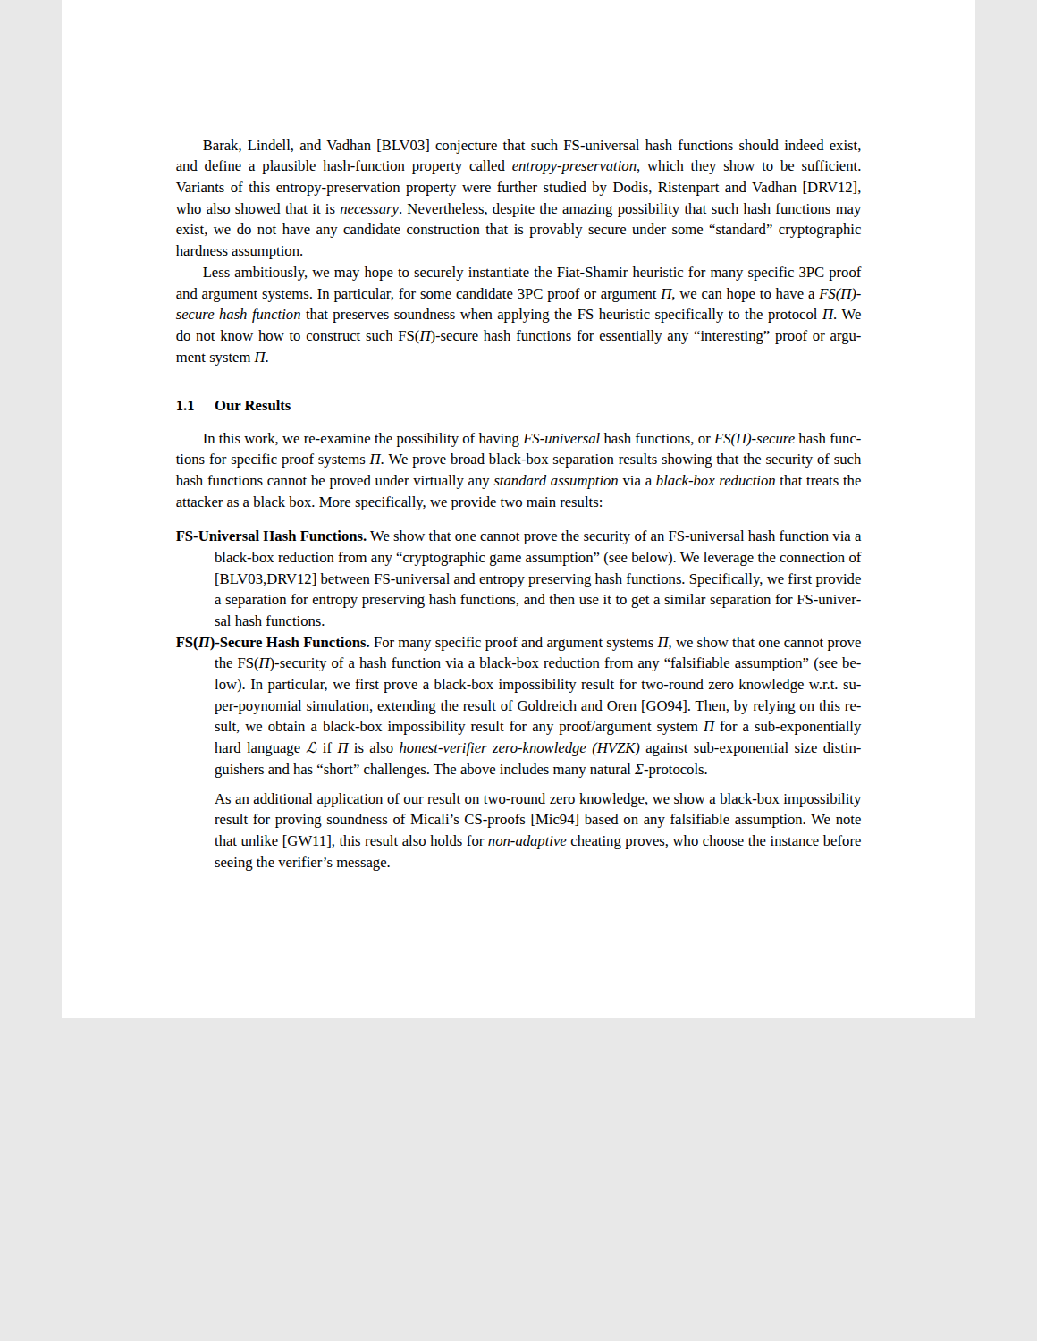Barak, Lindell, and Vadhan [BLV03] conjecture that such FS-universal hash functions should indeed exist, and define a plausible hash-function property called entropy-preservation, which they show to be sufficient. Variants of this entropy-preservation property were further studied by Dodis, Ristenpart and Vadhan [DRV12], who also showed that it is necessary. Nevertheless, despite the amazing possibility that such hash functions may exist, we do not have any candidate construction that is provably secure under some “standard” cryptographic hardness assumption.
Less ambitiously, we may hope to securely instantiate the Fiat-Shamir heuristic for many specific 3PC proof and argument systems. In particular, for some candidate 3PC proof or argument Π, we can hope to have a FS(Π)-secure hash function that preserves soundness when applying the FS heuristic specifically to the protocol Π. We do not know how to construct such FS(Π)-secure hash functions for essentially any “interesting” proof or argument system Π.
1.1 Our Results
In this work, we re-examine the possibility of having FS-universal hash functions, or FS(Π)-secure hash functions for specific proof systems Π. We prove broad black-box separation results showing that the security of such hash functions cannot be proved under virtually any standard assumption via a black-box reduction that treats the attacker as a black box. More specifically, we provide two main results:
FS-Universal Hash Functions
FS-Universal Hash Functions. We show that one cannot prove the security of an FS-universal hash function via a black-box reduction from any “cryptographic game assumption” (see below). We leverage the connection of [BLV03,DRV12] between FS-universal and entropy preserving hash functions. Specifically, we first provide a separation for entropy preserving hash functions, and then use it to get a similar separation for FS-universal hash functions.
FS(Π)-Secure Hash Functions
FS(Π)-Secure Hash Functions. For many specific proof and argument systems Π, we show that one cannot prove the FS(Π)-security of a hash function via a black-box reduction from any “falsifiable assumption” (see below). In particular, we first prove a black-box impossibility result for two-round zero knowledge w.r.t. super-poynomial simulation, extending the result of Goldreich and Oren [GO94]. Then, by relying on this result, we obtain a black-box impossibility result for any proof/argument system Π for a sub-exponentially hard language ℒ if Π is also honest-verifier zero-knowledge (HVZK) against sub-exponential size distinguishers and has “short” challenges. The above includes many natural Σ-protocols.
As an additional application of our result on two-round zero knowledge, we show a black-box impossibility result for proving soundness of Micali’s CS-proofs [Mic94] based on any falsifiable assumption. We note that unlike [GW11], this result also holds for non-adaptive cheating proves, who choose the instance before seeing the verifier’s message.